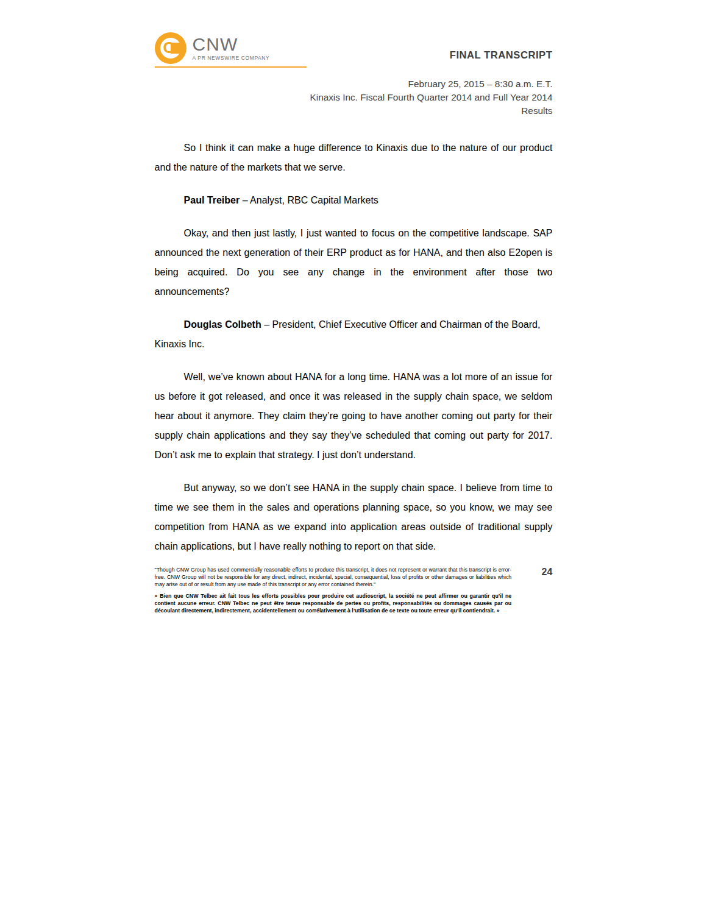C
CNW
A PR NEWSWIRE COMPANY
FINAL TRANSCRIPT
February 25, 2015 – 8:30 a.m. E.T.
Kinaxis Inc. Fiscal Fourth Quarter 2014 and Full Year 2014 Results
So I think it can make a huge difference to Kinaxis due to the nature of our product and the nature of the markets that we serve.
Paul Treiber – Analyst, RBC Capital Markets
Okay, and then just lastly, I just wanted to focus on the competitive landscape. SAP announced the next generation of their ERP product as for HANA, and then also E2open is being acquired. Do you see any change in the environment after those two announcements?
Douglas Colbeth – President, Chief Executive Officer and Chairman of the Board, Kinaxis Inc.
Well, we’ve known about HANA for a long time. HANA was a lot more of an issue for us before it got released, and once it was released in the supply chain space, we seldom hear about it anymore. They claim they’re going to have another coming out party for their supply chain applications and they say they’ve scheduled that coming out party for 2017. Don’t ask me to explain that strategy. I just don’t understand.
But anyway, so we don’t see HANA in the supply chain space. I believe from time to time we see them in the sales and operations planning space, so you know, we may see competition from HANA as we expand into application areas outside of traditional supply chain applications, but I have really nothing to report on that side.
"Though CNW Group has used commercially reasonable efforts to produce this transcript, it does not represent or warrant that this transcript is error-free. CNW Group will not be responsible for any direct, indirect, incidental, special, consequential, loss of profits or other damages or liabilities which may arise out of or result from any use made of this transcript or any error contained therein."
« Bien que CNW Telbec ait fait tous les efforts possibles pour produire cet audioscript, la société ne peut affirmer ou garantir qu’il ne contient aucune erreur. CNW Telbec ne peut être tenue responsable de pertes ou profits, responsabilités ou dommages causés par ou découlant directement, indirectement, accidentellement ou corrélativement à l’utilisation de ce texte ou toute erreur qu’il contiendrait. »
24